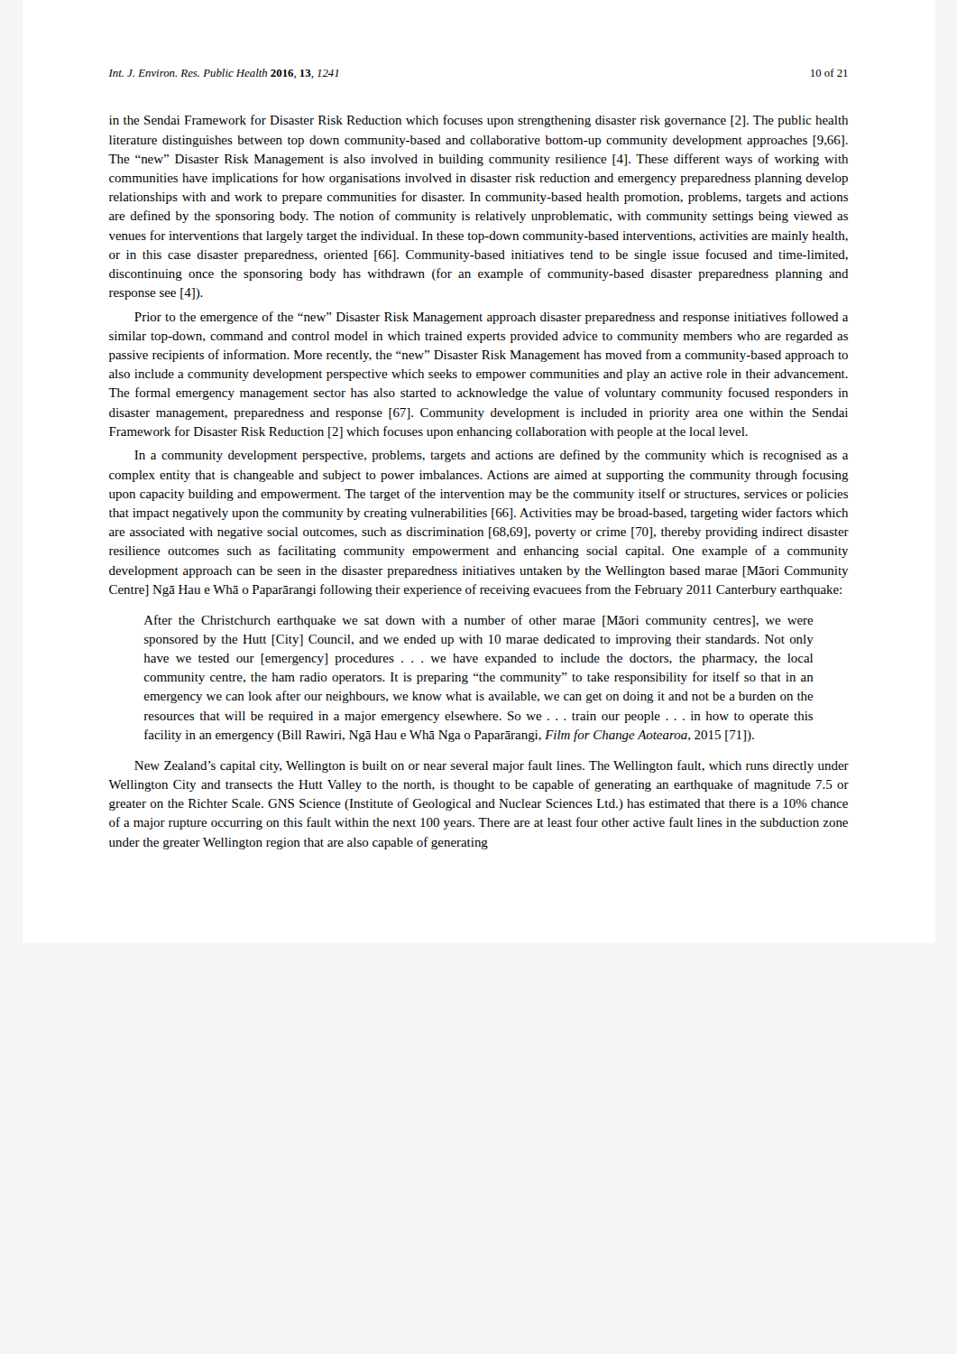Int. J. Environ. Res. Public Health 2016, 13, 1241 10 of 21
in the Sendai Framework for Disaster Risk Reduction which focuses upon strengthening disaster risk governance [2]. The public health literature distinguishes between top down community-based and collaborative bottom-up community development approaches [9,66]. The “new” Disaster Risk Management is also involved in building community resilience [4]. These different ways of working with communities have implications for how organisations involved in disaster risk reduction and emergency preparedness planning develop relationships with and work to prepare communities for disaster. In community-based health promotion, problems, targets and actions are defined by the sponsoring body. The notion of community is relatively unproblematic, with community settings being viewed as venues for interventions that largely target the individual. In these top-down community-based interventions, activities are mainly health, or in this case disaster preparedness, oriented [66]. Community-based initiatives tend to be single issue focused and time-limited, discontinuing once the sponsoring body has withdrawn (for an example of community-based disaster preparedness planning and response see [4]).
Prior to the emergence of the “new” Disaster Risk Management approach disaster preparedness and response initiatives followed a similar top-down, command and control model in which trained experts provided advice to community members who are regarded as passive recipients of information. More recently, the “new” Disaster Risk Management has moved from a community-based approach to also include a community development perspective which seeks to empower communities and play an active role in their advancement. The formal emergency management sector has also started to acknowledge the value of voluntary community focused responders in disaster management, preparedness and response [67]. Community development is included in priority area one within the Sendai Framework for Disaster Risk Reduction [2] which focuses upon enhancing collaboration with people at the local level.
In a community development perspective, problems, targets and actions are defined by the community which is recognised as a complex entity that is changeable and subject to power imbalances. Actions are aimed at supporting the community through focusing upon capacity building and empowerment. The target of the intervention may be the community itself or structures, services or policies that impact negatively upon the community by creating vulnerabilities [66]. Activities may be broad-based, targeting wider factors which are associated with negative social outcomes, such as discrimination [68,69], poverty or crime [70], thereby providing indirect disaster resilience outcomes such as facilitating community empowerment and enhancing social capital. One example of a community development approach can be seen in the disaster preparedness initiatives untaken by the Wellington based marae [Māori Community Centre] Ngā Hau e Whā o Paparārangi following their experience of receiving evacuees from the February 2011 Canterbury earthquake:
After the Christchurch earthquake we sat down with a number of other marae [Māori community centres], we were sponsored by the Hutt [City] Council, and we ended up with 10 marae dedicated to improving their standards. Not only have we tested our [emergency] procedures . . . we have expanded to include the doctors, the pharmacy, the local community centre, the ham radio operators. It is preparing “the community” to take responsibility for itself so that in an emergency we can look after our neighbours, we know what is available, we can get on doing it and not be a burden on the resources that will be required in a major emergency elsewhere. So we . . . train our people . . . in how to operate this facility in an emergency (Bill Rawiri, Ngā Hau e Whā Nga o Paparārangi, Film for Change Aotearoa, 2015 [71]).
New Zealand’s capital city, Wellington is built on or near several major fault lines. The Wellington fault, which runs directly under Wellington City and transects the Hutt Valley to the north, is thought to be capable of generating an earthquake of magnitude 7.5 or greater on the Richter Scale. GNS Science (Institute of Geological and Nuclear Sciences Ltd.) has estimated that there is a 10% chance of a major rupture occurring on this fault within the next 100 years. There are at least four other active fault lines in the subduction zone under the greater Wellington region that are also capable of generating